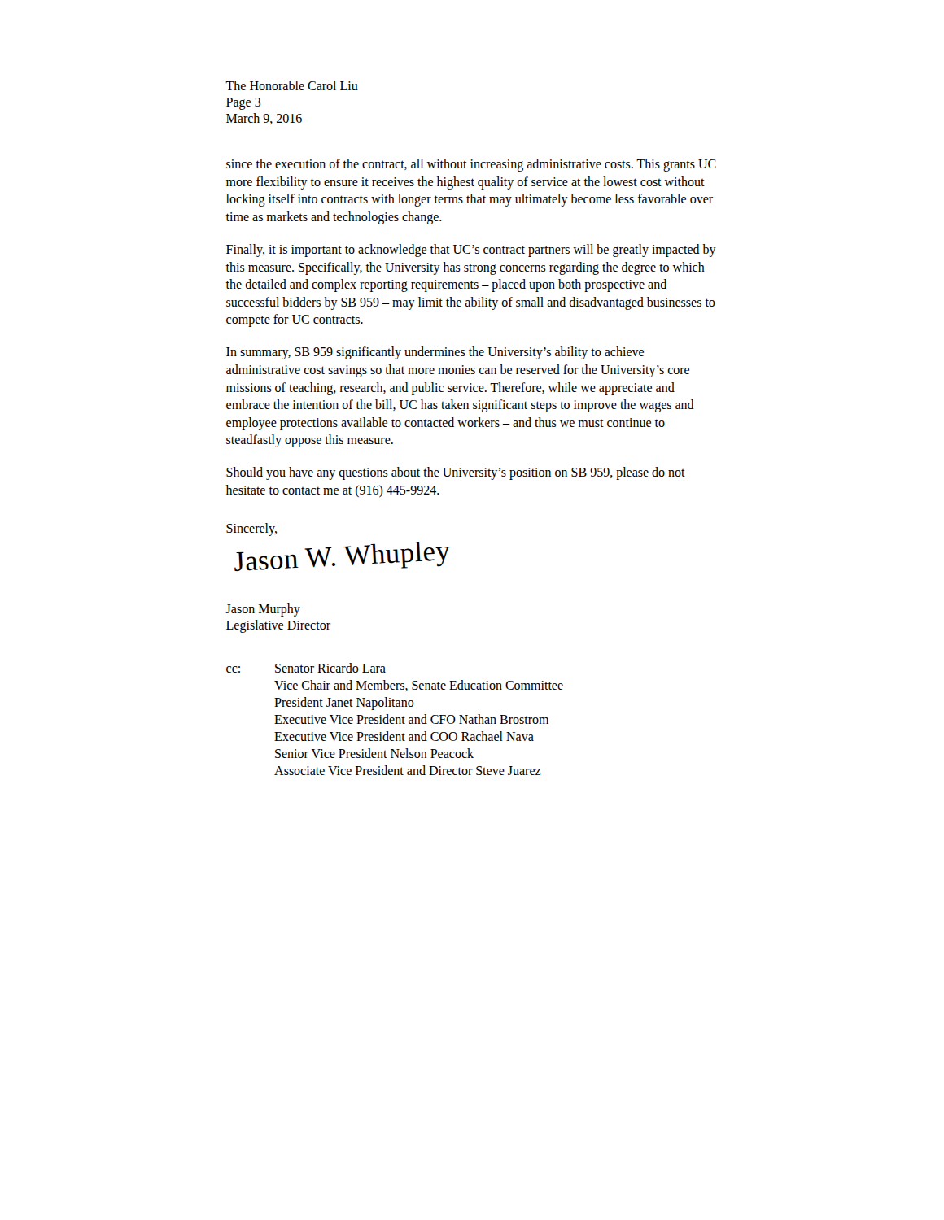The Honorable Carol Liu
Page 3
March 9, 2016
since the execution of the contract, all without increasing administrative costs. This grants UC more flexibility to ensure it receives the highest quality of service at the lowest cost without locking itself into contracts with longer terms that may ultimately become less favorable over time as markets and technologies change.
Finally, it is important to acknowledge that UC’s contract partners will be greatly impacted by this measure. Specifically, the University has strong concerns regarding the degree to which the detailed and complex reporting requirements – placed upon both prospective and successful bidders by SB 959 – may limit the ability of small and disadvantaged businesses to compete for UC contracts.
In summary, SB 959 significantly undermines the University’s ability to achieve administrative cost savings so that more monies can be reserved for the University’s core missions of teaching, research, and public service. Therefore, while we appreciate and embrace the intention of the bill, UC has taken significant steps to improve the wages and employee protections available to contacted workers – and thus we must continue to steadfastly oppose this measure.
Should you have any questions about the University’s position on SB 959, please do not hesitate to contact me at (916) 445-9924.
Sincerely,
Jason W. Whupley
Jason Murphy
Legislative Director
cc:
Senator Ricardo Lara
Vice Chair and Members, Senate Education Committee
President Janet Napolitano
Executive Vice President and CFO Nathan Brostrom
Executive Vice President and COO Rachael Nava
Senior Vice President Nelson Peacock
Associate Vice President and Director Steve Juarez